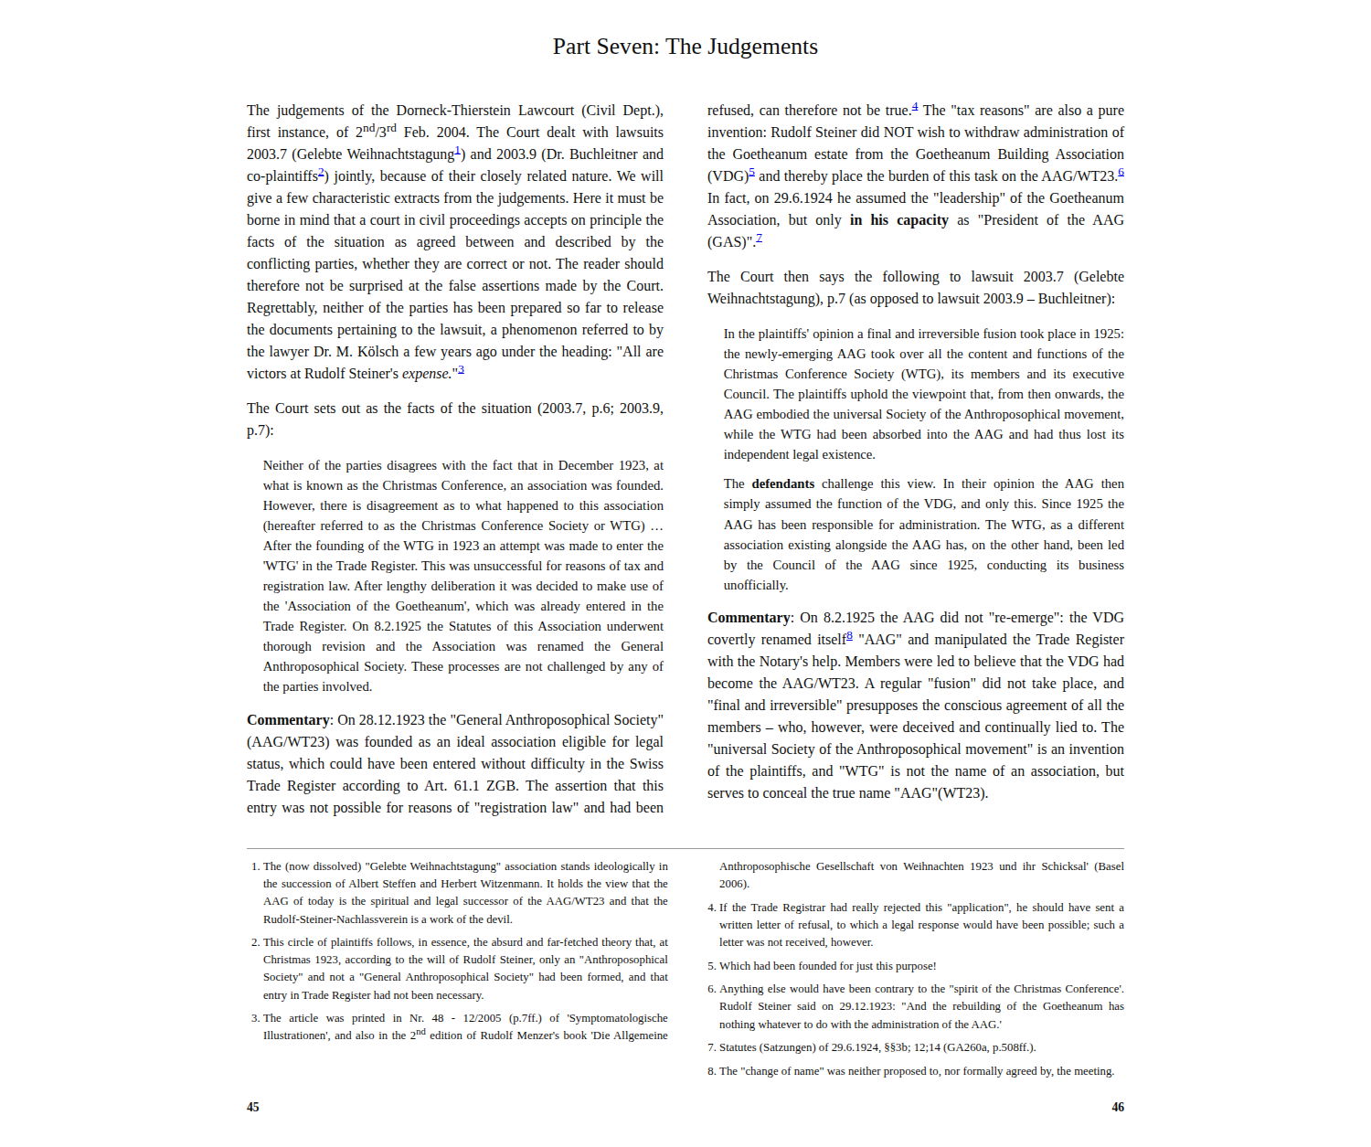Part Seven: The Judgements
The judgements of the Dorneck-Thierstein Lawcourt (Civil Dept.), first instance, of 2nd/3rd Feb. 2004. The Court dealt with lawsuits 2003.7 (Gelebte Weihnachtstagung1) and 2003.9 (Dr. Buchleitner and co-plaintiffs2) jointly, because of their closely related nature. We will give a few characteristic extracts from the judgements. Here it must be borne in mind that a court in civil proceedings accepts on principle the facts of the situation as agreed between and described by the conflicting parties, whether they are correct or not. The reader should therefore not be surprised at the false assertions made by the Court. Regrettably, neither of the parties has been prepared so far to release the documents pertaining to the lawsuit, a phenomenon referred to by the lawyer Dr. M. Kölsch a few years ago under the heading: "All are victors at Rudolf Steiner's expense."3
The Court sets out as the facts of the situation (2003.7, p.6; 2003.9, p.7):
Neither of the parties disagrees with the fact that in December 1923, at what is known as the Christmas Conference, an association was founded. However, there is disagreement as to what happened to this association (hereafter referred to as the Christmas Conference Society or WTG) … After the founding of the WTG in 1923 an attempt was made to enter the 'WTG' in the Trade Register. This was unsuccessful for reasons of tax and registration law. After lengthy deliberation it was decided to make use of the 'Association of the Goetheanum', which was already entered in the Trade Register. On 8.2.1925 the Statutes of this Association underwent thorough revision and the Association was renamed the General Anthroposophical Society. These processes are not challenged by any of the parties involved.
Commentary: On 28.12.1923 the "General Anthroposophical Society" (AAG/WT23) was founded as an ideal association eligible for legal status, which could have been entered without difficulty in the Swiss Trade Register according to Art. 61.1 ZGB. The assertion that this entry was not possible for reasons of "registration law" and had been refused, can therefore not be true.4 The "tax reasons" are also a pure invention: Rudolf Steiner did NOT wish to withdraw administration of the Goetheanum estate from the Goetheanum Building Association (VDG)5 and thereby place the burden of this task on the AAG/WT23.6 In fact, on 29.6.1924 he assumed the "leadership" of the Goetheanum Association, but only in his capacity as "President of the AAG (GAS)".7
The Court then says the following to lawsuit 2003.7 (Gelebte Weihnachtstagung), p.7 (as opposed to lawsuit 2003.9 – Buchleitner):
In the plaintiffs' opinion a final and irreversible fusion took place in 1925: the newly-emerging AAG took over all the content and functions of the Christmas Conference Society (WTG), its members and its executive Council. The plaintiffs uphold the viewpoint that, from then onwards, the AAG embodied the universal Society of the Anthroposophical movement, while the WTG had been absorbed into the AAG and had thus lost its independent legal existence.
The defendants challenge this view. In their opinion the AAG then simply assumed the function of the VDG, and only this. Since 1925 the AAG has been responsible for administration. The WTG, as a different association existing alongside the AAG has, on the other hand, been led by the Council of the AAG since 1925, conducting its business unofficially.
Commentary: On 8.2.1925 the AAG did not "re-emerge": the VDG covertly renamed itself8 "AAG" and manipulated the Trade Register with the Notary's help. Members were led to believe that the VDG had become the AAG/WT23. A regular "fusion" did not take place, and "final and irreversible" presupposes the conscious agreement of all the members – who, however, were deceived and continually lied to. The "universal Society of the Anthroposophical movement" is an invention of the plaintiffs, and "WTG" is not the name of an association, but serves to conceal the true name "AAG"(WT23).
The (now dissolved) "Gelebte Weihnachtstagung" association stands ideologically in the succession of Albert Steffen and Herbert Witzenmann. It holds the view that the AAG of today is the spiritual and legal successor of the AAG/WT23 and that the Rudolf-Steiner-Nachlassverein is a work of the devil.
This circle of plaintiffs follows, in essence, the absurd and far-fetched theory that, at Christmas 1923, according to the will of Rudolf Steiner, only an "Anthroposophical Society" and not a "General Anthroposophical Society" had been formed, and that entry in Trade Register had not been necessary.
The article was printed in Nr. 48 - 12/2005 (p.7ff.) of 'Symptomatologische Illustrationen', and also in the 2nd edition of Rudolf Menzer's book 'Die Allgemeine Anthroposophische Gesellschaft von Weihnachten 1923 und ihr Schicksal' (Basel 2006).
If the Trade Registrar had really rejected this "application", he should have sent a written letter of refusal, to which a legal response would have been possible; such a letter was not received, however.
Which had been founded for just this purpose!
Anything else would have been contrary to the "spirit of the Christmas Conference'. Rudolf Steiner said on 29.12.1923: "And the rebuilding of the Goetheanum has nothing whatever to do with the administration of the AAG.'
Statutes (Satzungen) of 29.6.1924, §§3b; 12;14 (GA260a, p.508ff.).
The "change of name" was neither proposed to, nor formally agreed by, the meeting.
45 46